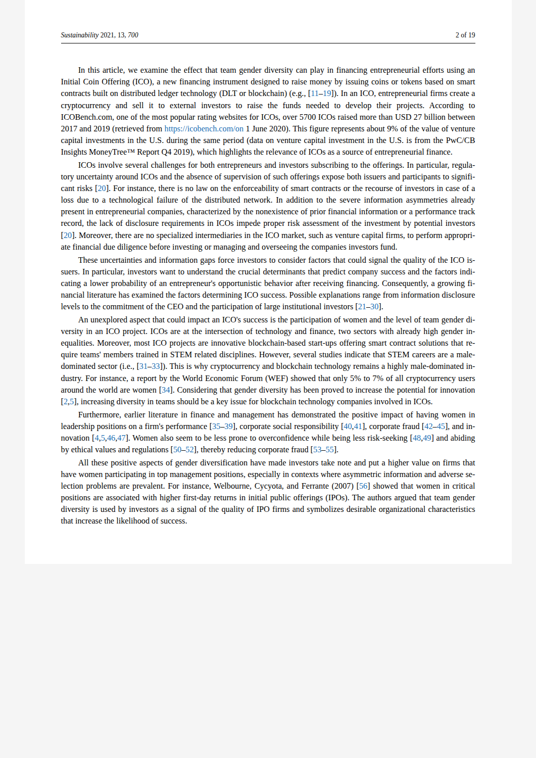Sustainability 2021, 13, 700 2 of 19
In this article, we examine the effect that team gender diversity can play in financing entrepreneurial efforts using an Initial Coin Offering (ICO), a new financing instrument designed to raise money by issuing coins or tokens based on smart contracts built on distributed ledger technology (DLT or blockchain) (e.g., [11–19]). In an ICO, entrepreneurial firms create a cryptocurrency and sell it to external investors to raise the funds needed to develop their projects. According to ICOBench.com, one of the most popular rating websites for ICOs, over 5700 ICOs raised more than USD 27 billion between 2017 and 2019 (retrieved from https://icobench.com/on 1 June 2020). This figure represents about 9% of the value of venture capital investments in the U.S. during the same period (data on venture capital investment in the U.S. is from the PwC/CB Insights MoneyTree™ Report Q4 2019), which highlights the relevance of ICOs as a source of entrepreneurial finance.
ICOs involve several challenges for both entrepreneurs and investors subscribing to the offerings. In particular, regulatory uncertainty around ICOs and the absence of supervision of such offerings expose both issuers and participants to significant risks [20]. For instance, there is no law on the enforceability of smart contracts or the recourse of investors in case of a loss due to a technological failure of the distributed network. In addition to the severe information asymmetries already present in entrepreneurial companies, characterized by the nonexistence of prior financial information or a performance track record, the lack of disclosure requirements in ICOs impede proper risk assessment of the investment by potential investors [20]. Moreover, there are no specialized intermediaries in the ICO market, such as venture capital firms, to perform appropriate financial due diligence before investing or managing and overseeing the companies investors fund.
These uncertainties and information gaps force investors to consider factors that could signal the quality of the ICO issuers. In particular, investors want to understand the crucial determinants that predict company success and the factors indicating a lower probability of an entrepreneur's opportunistic behavior after receiving financing. Consequently, a growing financial literature has examined the factors determining ICO success. Possible explanations range from information disclosure levels to the commitment of the CEO and the participation of large institutional investors [21–30].
An unexplored aspect that could impact an ICO's success is the participation of women and the level of team gender diversity in an ICO project. ICOs are at the intersection of technology and finance, two sectors with already high gender inequalities. Moreover, most ICO projects are innovative blockchain-based start-ups offering smart contract solutions that require teams' members trained in STEM related disciplines. However, several studies indicate that STEM careers are a male-dominated sector (i.e., [31–33]). This is why cryptocurrency and blockchain technology remains a highly male-dominated industry. For instance, a report by the World Economic Forum (WEF) showed that only 5% to 7% of all cryptocurrency users around the world are women [34]. Considering that gender diversity has been proved to increase the potential for innovation [2,5], increasing diversity in teams should be a key issue for blockchain technology companies involved in ICOs.
Furthermore, earlier literature in finance and management has demonstrated the positive impact of having women in leadership positions on a firm's performance [35–39], corporate social responsibility [40,41], corporate fraud [42–45], and innovation [4,5,46,47]. Women also seem to be less prone to overconfidence while being less risk-seeking [48,49] and abiding by ethical values and regulations [50–52], thereby reducing corporate fraud [53–55].
All these positive aspects of gender diversification have made investors take note and put a higher value on firms that have women participating in top management positions, especially in contexts where asymmetric information and adverse selection problems are prevalent. For instance, Welbourne, Cycyota, and Ferrante (2007) [56] showed that women in critical positions are associated with higher first-day returns in initial public offerings (IPOs). The authors argued that team gender diversity is used by investors as a signal of the quality of IPO firms and symbolizes desirable organizational characteristics that increase the likelihood of success.